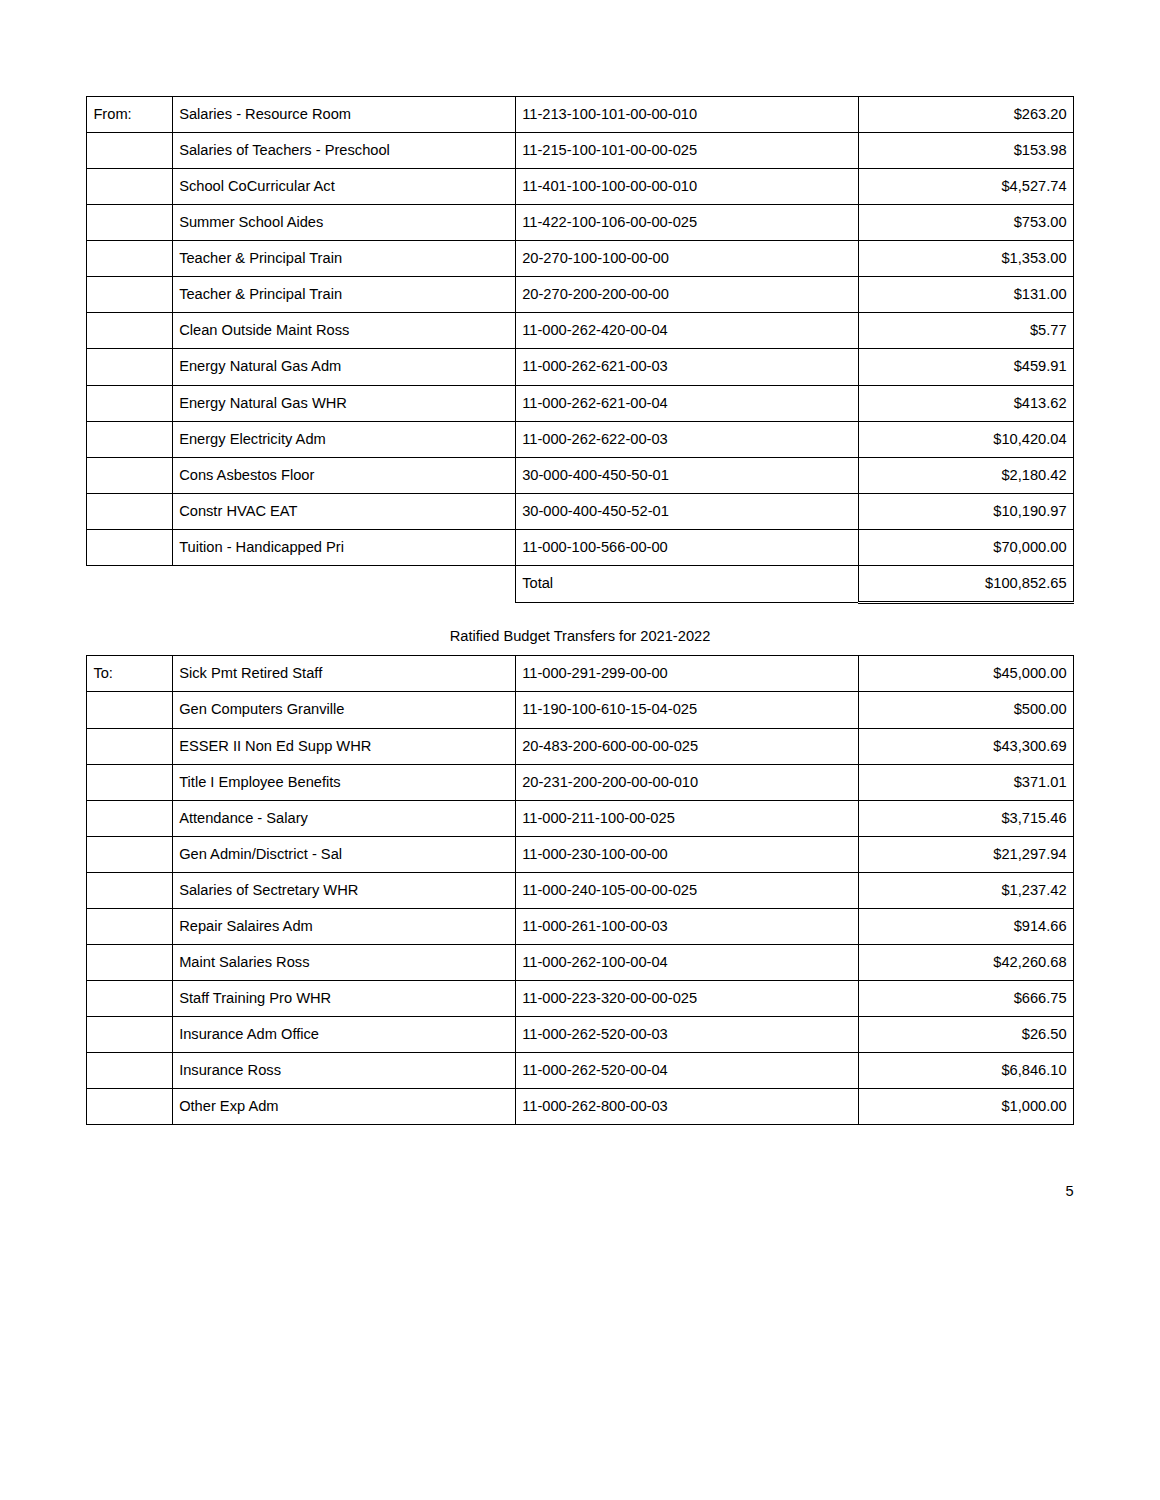| From: | Salaries - Resource Room | 11-213-100-101-00-00-010 | $263.20 |
| | Salaries of Teachers - Preschool | 11-215-100-101-00-00-025 | $153.98 |
| | School CoCurricular Act | 11-401-100-100-00-00-010 | $4,527.74 |
| | Summer School Aides | 11-422-100-106-00-00-025 | $753.00 |
| | Teacher & Principal Train | 20-270-100-100-00-00 | $1,353.00 |
| | Teacher & Principal Train | 20-270-200-200-00-00 | $131.00 |
| | Clean Outside Maint Ross | 11-000-262-420-00-04 | $5.77 |
| | Energy Natural Gas Adm | 11-000-262-621-00-03 | $459.91 |
| | Energy Natural Gas WHR | 11-000-262-621-00-04 | $413.62 |
| | Energy Electricity Adm | 11-000-262-622-00-03 | $10,420.04 |
| | Cons Asbestos Floor | 30-000-400-450-50-01 | $2,180.42 |
| | Constr HVAC EAT | 30-000-400-450-52-01 | $10,190.97 |
| | Tuition - Handicapped Pri | 11-000-100-566-00-00 | $70,000.00 |
| | | Total | $100,852.65 |
Ratified Budget Transfers for 2021-2022
| To: | Sick Pmt Retired Staff | 11-000-291-299-00-00 | $45,000.00 |
| | Gen Computers Granville | 11-190-100-610-15-04-025 | $500.00 |
| | ESSER II Non Ed Supp WHR | 20-483-200-600-00-00-025 | $43,300.69 |
| | Title I Employee Benefits | 20-231-200-200-00-00-010 | $371.01 |
| | Attendance - Salary | 11-000-211-100-00-025 | $3,715.46 |
| | Gen Admin/Disctrict - Sal | 11-000-230-100-00-00 | $21,297.94 |
| | Salaries of Sectretary WHR | 11-000-240-105-00-00-025 | $1,237.42 |
| | Repair Salaires Adm | 11-000-261-100-00-03 | $914.66 |
| | Maint Salaries Ross | 11-000-262-100-00-04 | $42,260.68 |
| | Staff Training Pro WHR | 11-000-223-320-00-00-025 | $666.75 |
| | Insurance Adm Office | 11-000-262-520-00-03 | $26.50 |
| | Insurance Ross | 11-000-262-520-00-04 | $6,846.10 |
| | Other Exp Adm | 11-000-262-800-00-03 | $1,000.00 |
5